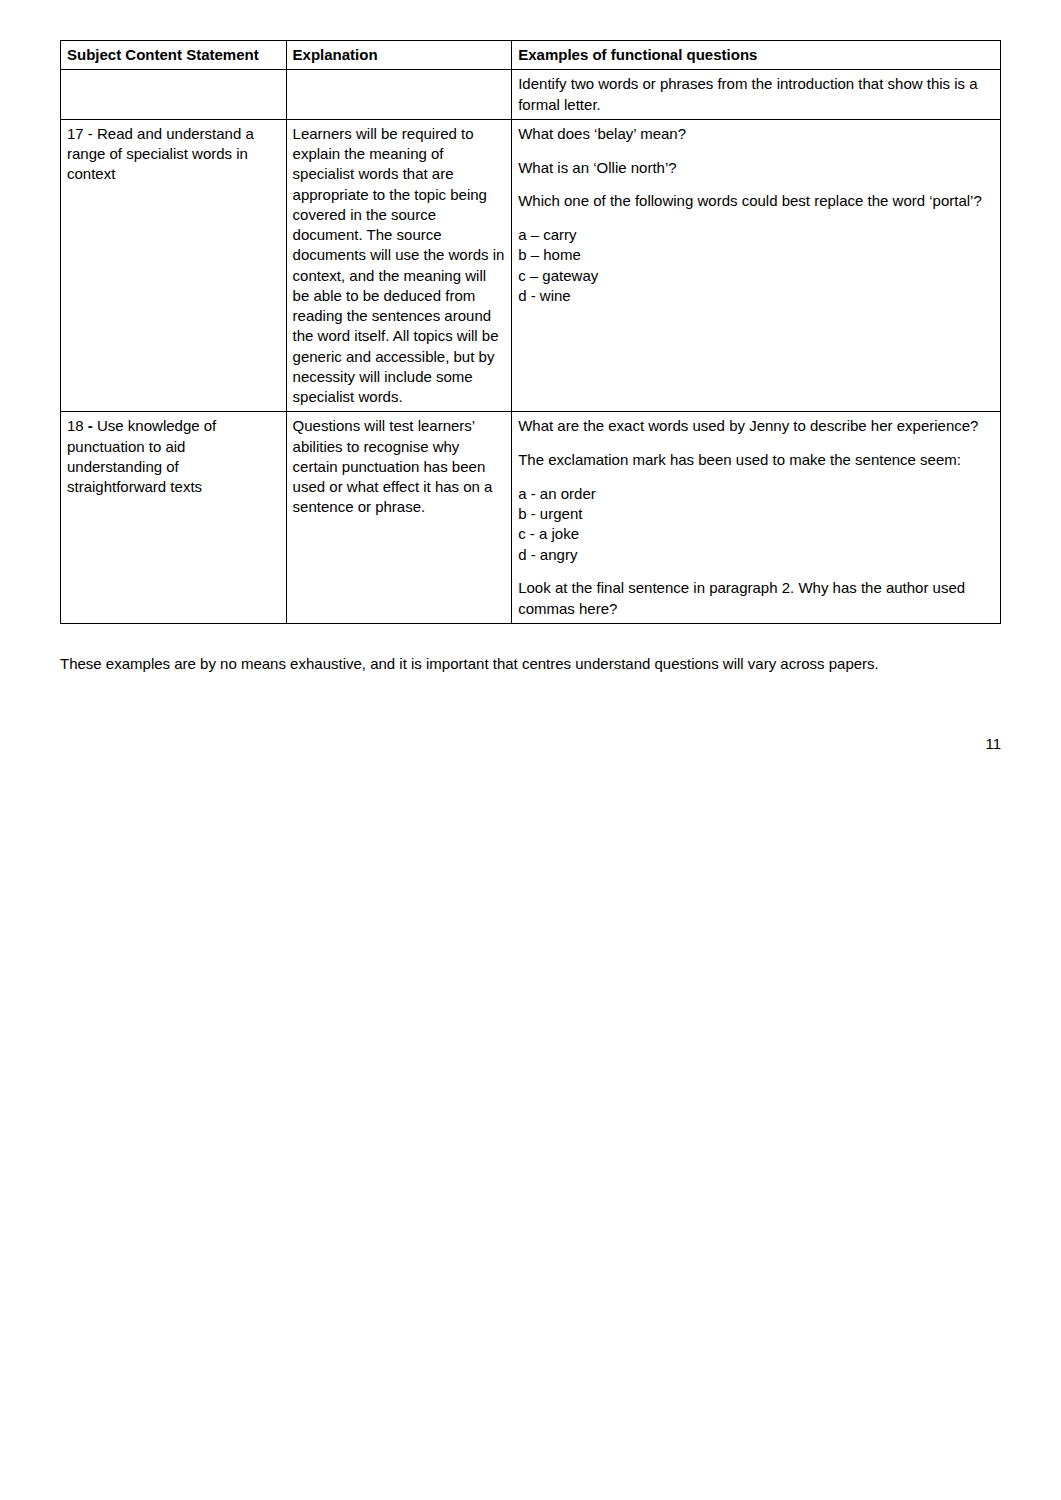| Subject Content Statement | Explanation | Examples of functional questions |
| --- | --- | --- |
| | | Identify two words or phrases from the introduction that show this is a formal letter. |
| 17 - Read and understand a range of specialist words in context | Learners will be required to explain the meaning of specialist words that are appropriate to the topic being covered in the source document. The source documents will use the words in context, and the meaning will be able to be deduced from reading the sentences around the word itself. All topics will be generic and accessible, but by necessity will include some specialist words. | What does ‘belay’ mean? What is an ‘Ollie north’? Which one of the following words could best replace the word ‘portal’? a – carry b – home c – gateway d - wine |
| 18 - Use knowledge of punctuation to aid understanding of straightforward texts | Questions will test learners’ abilities to recognise why certain punctuation has been used or what effect it has on a sentence or phrase. | What are the exact words used by Jenny to describe her experience? The exclamation mark has been used to make the sentence seem: a - an order b - urgent c - a joke d - angry Look at the final sentence in paragraph 2. Why has the author used commas here? |
These examples are by no means exhaustive, and it is important that centres understand questions will vary across papers.
11